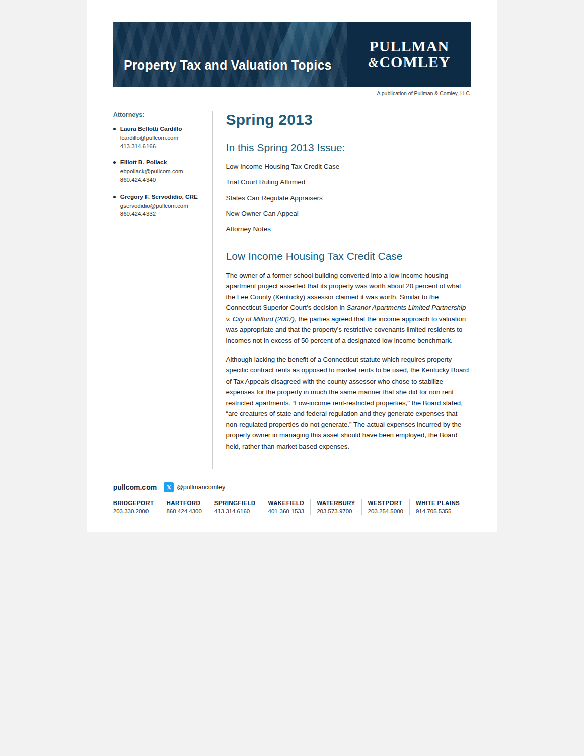Property Tax and Valuation Topics
PULLMAN &COMLEY
A publication of Pullman & Comley, LLC
Attorneys:
Laura Bellotti Cardillo lcardillo@pullcom.com 413.314.6166
Elliott B. Pollack ebpollack@pullcom.com 860.424.4340
Gregory F. Servodidio, CRE gservodidio@pullcom.com 860.424.4332
Spring 2013
In this Spring 2013 Issue:
Low Income Housing Tax Credit Case
Trial Court Ruling Affirmed
States Can Regulate Appraisers
New Owner Can Appeal
Attorney Notes
Low Income Housing Tax Credit Case
The owner of a former school building converted into a low income housing apartment project asserted that its property was worth about 20 percent of what the Lee County (Kentucky) assessor claimed it was worth. Similar to the Connecticut Superior Court’s decision in Saranor Apartments Limited Partnership v. City of Milford (2007), the parties agreed that the income approach to valuation was appropriate and that the property’s restrictive covenants limited residents to incomes not in excess of 50 percent of a designated low income benchmark.
Although lacking the benefit of a Connecticut statute which requires property specific contract rents as opposed to market rents to be used, the Kentucky Board of Tax Appeals disagreed with the county assessor who chose to stabilize expenses for the property in much the same manner that she did for non rent restricted apartments. “Low-income rent-restricted properties," the Board stated, “are creatures of state and federal regulation and they generate expenses that non-regulated properties do not generate.” The actual expenses incurred by the property owner in managing this asset should have been employed, the Board held, rather than market based expenses.
pullcom.com 𝕏@pullmancomley
BRIDGEPORT 203.330.2000
HARTFORD 860.424.4300
SPRINGFIELD 413.314.6160
WAKEFIELD 401-360-1533
WATERBURY 203.573.9700
WESTPORT 203.254.5000
WHITE PLAINS 914.705.5355